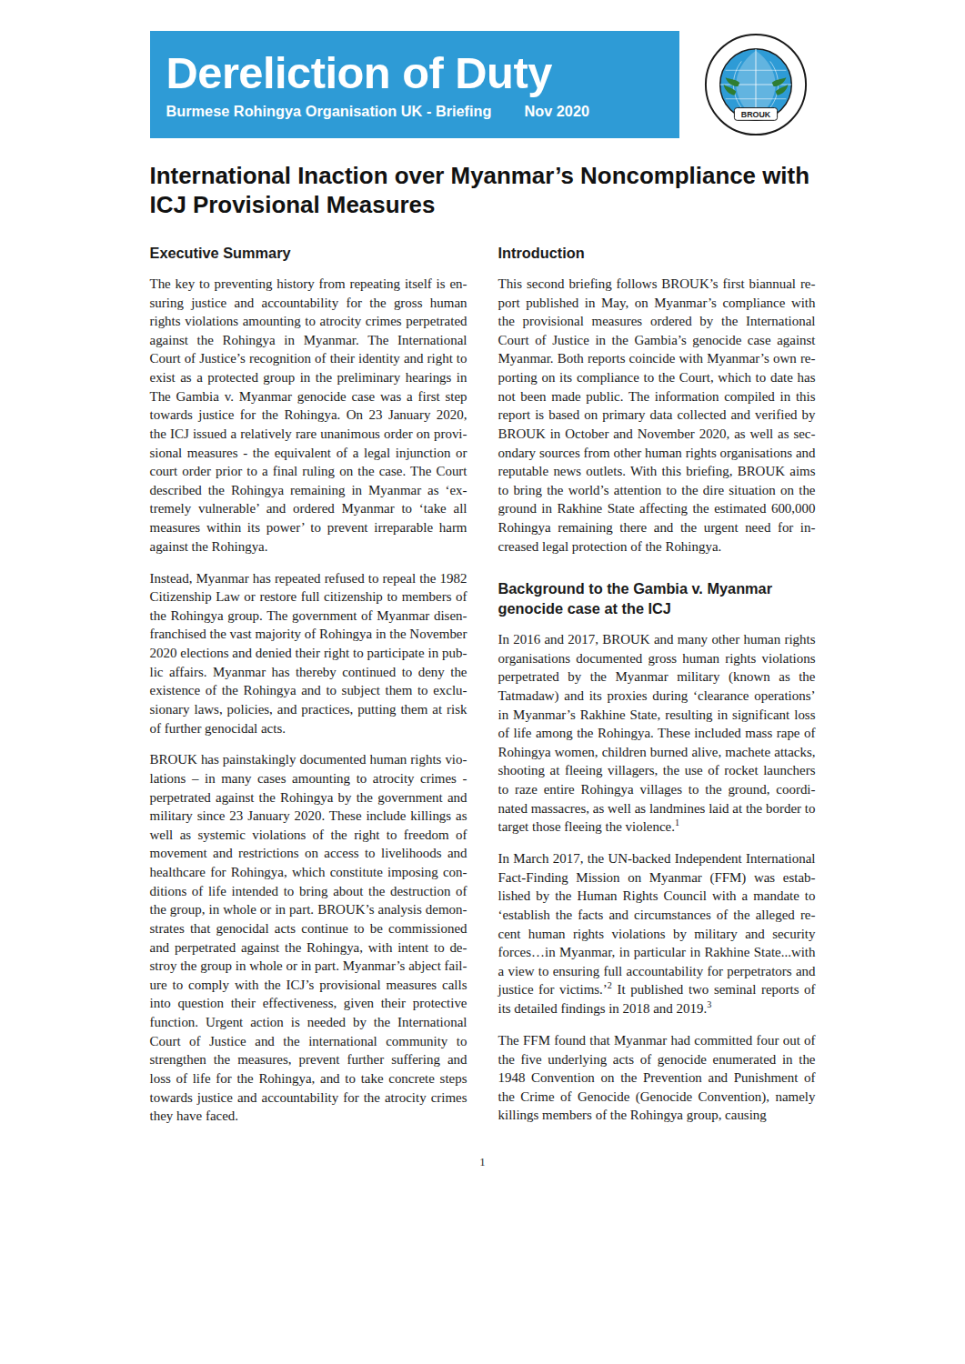Dereliction of Duty
Burmese Rohingya Organisation UK - Briefing Nov 2020
BROUK
International Inaction over Myanmar’s Noncompliance with ICJ Provisional Measures
Executive Summary
The key to preventing history from repeating itself is ensuring justice and accountability for the gross human rights violations amounting to atrocity crimes perpetrated against the Rohingya in Myanmar. The International Court of Justice’s recognition of their identity and right to exist as a protected group in the preliminary hearings in The Gambia v. Myanmar genocide case was a first step towards justice for the Rohingya. On 23 January 2020, the ICJ issued a relatively rare unanimous order on provisional measures - the equivalent of a legal injunction or court order prior to a final ruling on the case. The Court described the Rohingya remaining in Myanmar as ‘extremely vulnerable’ and ordered Myanmar to ‘take all measures within its power’ to prevent irreparable harm against the Rohingya.
Instead, Myanmar has repeated refused to repeal the 1982 Citizenship Law or restore full citizenship to members of the Rohingya group. The government of Myanmar disenfranchised the vast majority of Rohingya in the November 2020 elections and denied their right to participate in public affairs. Myanmar has thereby continued to deny the existence of the Rohingya and to subject them to exclusionary laws, policies, and practices, putting them at risk of further genocidal acts.
BROUK has painstakingly documented human rights violations – in many cases amounting to atrocity crimes - perpetrated against the Rohingya by the government and military since 23 January 2020. These include killings as well as systemic violations of the right to freedom of movement and restrictions on access to livelihoods and healthcare for Rohingya, which constitute imposing conditions of life intended to bring about the destruction of the group, in whole or in part. BROUK’s analysis demonstrates that genocidal acts continue to be commissioned and perpetrated against the Rohingya, with intent to destroy the group in whole or in part. Myanmar’s abject failure to comply with the ICJ’s provisional measures calls into question their effectiveness, given their protective function. Urgent action is needed by the International Court of Justice and the international community to strengthen the measures, prevent further suffering and loss of life for the Rohingya, and to take concrete steps towards justice and accountability for the atrocity crimes they have faced.
Introduction
This second briefing follows BROUK’s first biannual report published in May, on Myanmar’s compliance with the provisional measures ordered by the International Court of Justice in the Gambia’s genocide case against Myanmar. Both reports coincide with Myanmar’s own reporting on its compliance to the Court, which to date has not been made public. The information compiled in this report is based on primary data collected and verified by BROUK in October and November 2020, as well as secondary sources from other human rights organisations and reputable news outlets. With this briefing, BROUK aims to bring the world’s attention to the dire situation on the ground in Rakhine State affecting the estimated 600,000 Rohingya remaining there and the urgent need for increased legal protection of the Rohingya.
Background to the Gambia v. Myanmar genocide case at the ICJ
In 2016 and 2017, BROUK and many other human rights organisations documented gross human rights violations perpetrated by the Myanmar military (known as the Tatmadaw) and its proxies during ‘clearance operations’ in Myanmar’s Rakhine State, resulting in significant loss of life among the Rohingya. These included mass rape of Rohingya women, children burned alive, machete attacks, shooting at fleeing villagers, the use of rocket launchers to raze entire Rohingya villages to the ground, coordinated massacres, as well as landmines laid at the border to target those fleeing the violence.1
In March 2017, the UN-backed Independent International Fact-Finding Mission on Myanmar (FFM) was established by the Human Rights Council with a mandate to ‘establish the facts and circumstances of the alleged recent human rights violations by military and security forces…in Myanmar, in particular in Rakhine State...with a view to ensuring full accountability for perpetrators and justice for victims.’2 It published two seminal reports of its detailed findings in 2018 and 2019.3
The FFM found that Myanmar had committed four out of the five underlying acts of genocide enumerated in the 1948 Convention on the Prevention and Punishment of the Crime of Genocide (Genocide Convention), namely killings members of the Rohingya group, causing
1